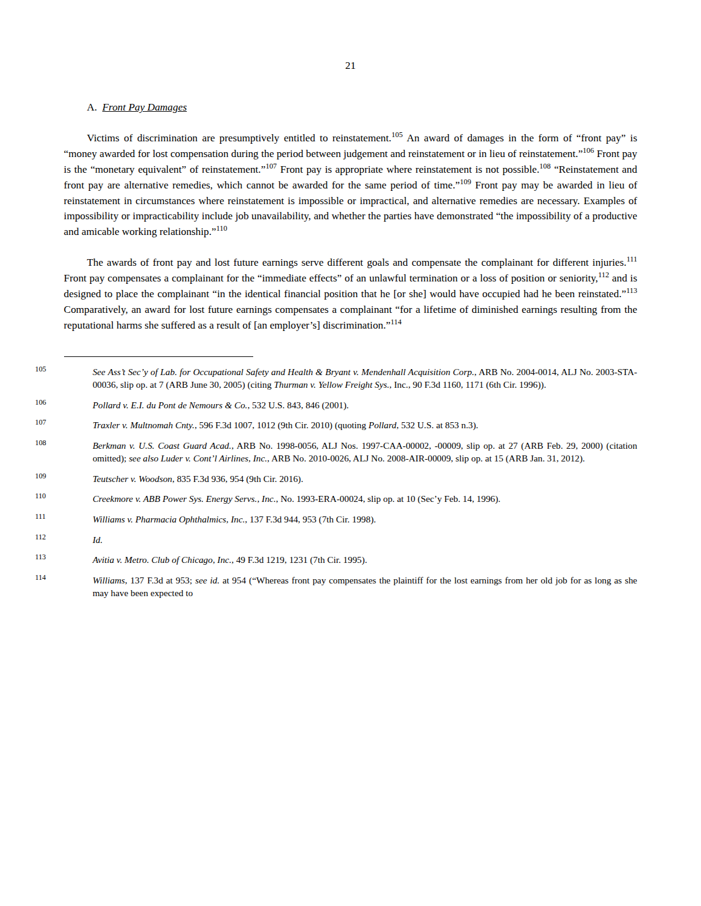21
A. Front Pay Damages
Victims of discrimination are presumptively entitled to reinstatement.105 An award of damages in the form of “front pay” is “money awarded for lost compensation during the period between judgement and reinstatement or in lieu of reinstatement.”106 Front pay is the “monetary equivalent” of reinstatement.”107 Front pay is appropriate where reinstatement is not possible.108 “Reinstatement and front pay are alternative remedies, which cannot be awarded for the same period of time.”109 Front pay may be awarded in lieu of reinstatement in circumstances where reinstatement is impossible or impractical, and alternative remedies are necessary. Examples of impossibility or impracticability include job unavailability, and whether the parties have demonstrated “the impossibility of a productive and amicable working relationship.”110
The awards of front pay and lost future earnings serve different goals and compensate the complainant for different injuries.111 Front pay compensates a complainant for the “immediate effects” of an unlawful termination or a loss of position or seniority,112 and is designed to place the complainant “in the identical financial position that he [or she] would have occupied had he been reinstated.”113 Comparatively, an award for lost future earnings compensates a complainant “for a lifetime of diminished earnings resulting from the reputational harms she suffered as a result of [an employer’s] discrimination.”114
105 See Ass’t Sec’y of Lab. for Occupational Safety and Health & Bryant v. Mendenhall Acquisition Corp., ARB No. 2004-0014, ALJ No. 2003-STA-00036, slip op. at 7 (ARB June 30, 2005) (citing Thurman v. Yellow Freight Sys., Inc., 90 F.3d 1160, 1171 (6th Cir. 1996)).
106 Pollard v. E.I. du Pont de Nemours & Co., 532 U.S. 843, 846 (2001).
107 Traxler v. Multnomah Cnty., 596 F.3d 1007, 1012 (9th Cir. 2010) (quoting Pollard, 532 U.S. at 853 n.3).
108 Berkman v. U.S. Coast Guard Acad., ARB No. 1998-0056, ALJ Nos. 1997-CAA-00002, -00009, slip op. at 27 (ARB Feb. 29, 2000) (citation omitted); see also Luder v. Cont’l Airlines, Inc., ARB No. 2010-0026, ALJ No. 2008-AIR-00009, slip op. at 15 (ARB Jan. 31, 2012).
109 Teutscher v. Woodson, 835 F.3d 936, 954 (9th Cir. 2016).
110 Creekmore v. ABB Power Sys. Energy Servs., Inc., No. 1993-ERA-00024, slip op. at 10 (Sec’y Feb. 14, 1996).
111 Williams v. Pharmacia Ophthalmics, Inc., 137 F.3d 944, 953 (7th Cir. 1998).
112 Id.
113 Avitia v. Metro. Club of Chicago, Inc., 49 F.3d 1219, 1231 (7th Cir. 1995).
114 Williams, 137 F.3d at 953; see id. at 954 (“Whereas front pay compensates the plaintiff for the lost earnings from her old job for as long as she may have been expected to